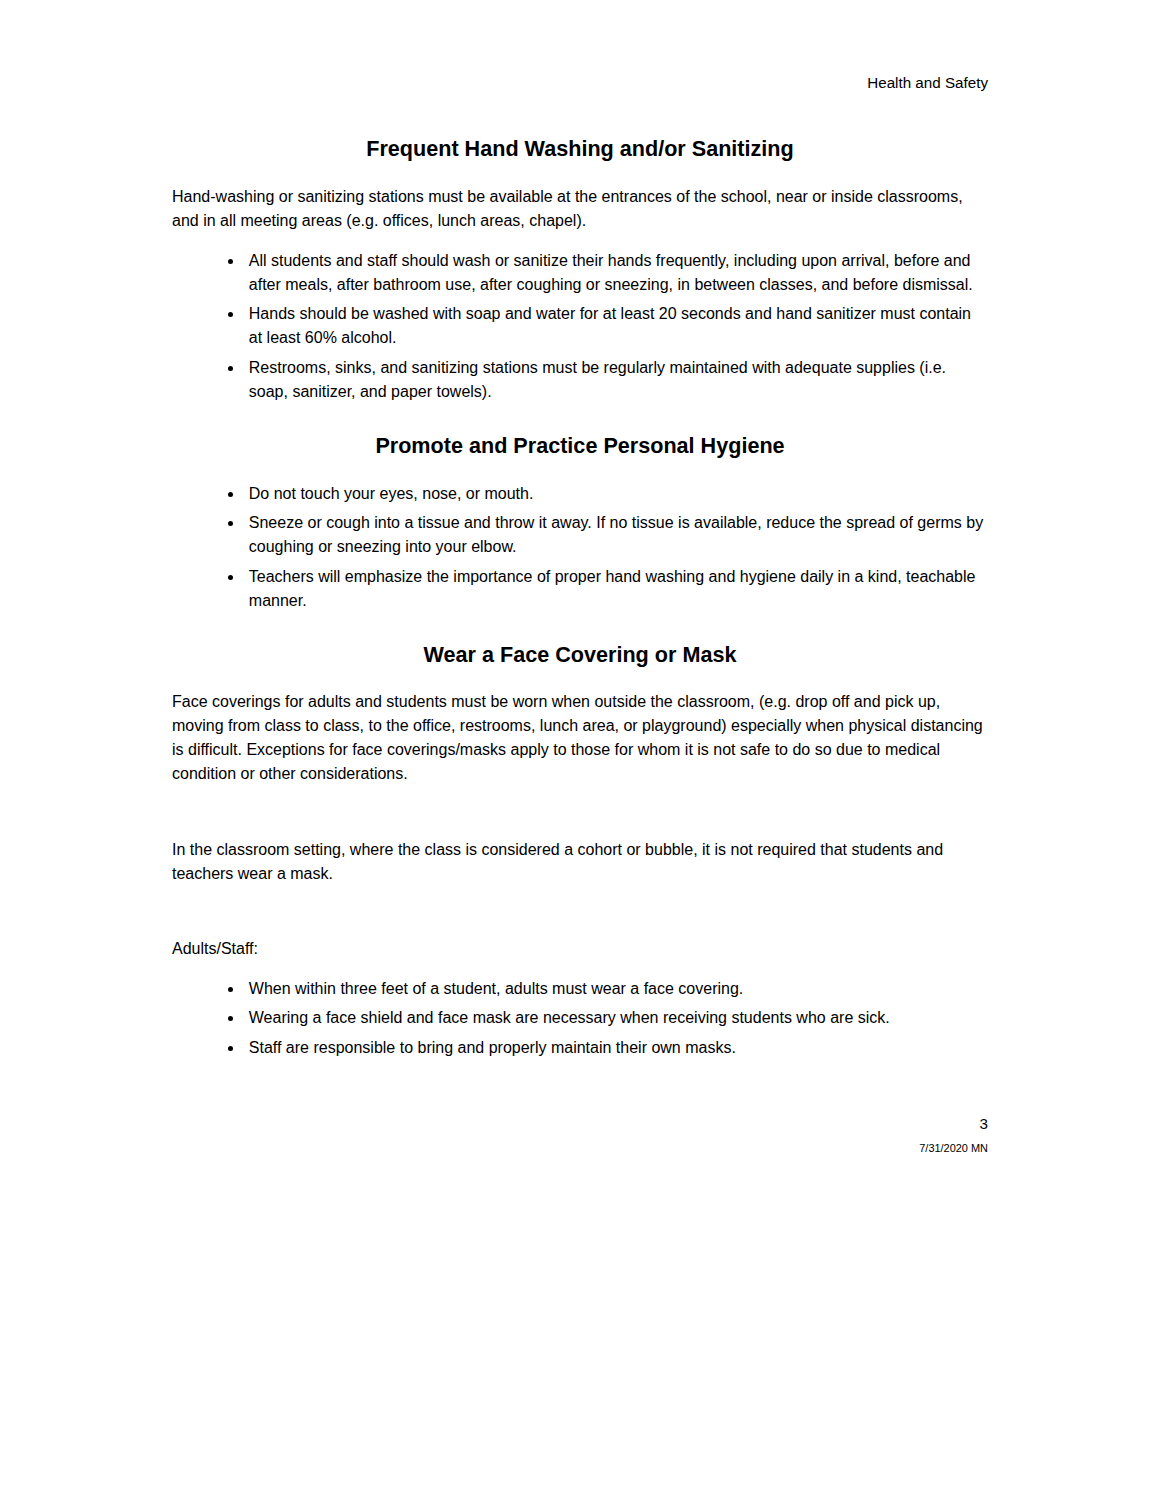Health and Safety
Frequent Hand Washing and/or Sanitizing
Hand-washing or sanitizing stations must be available at the entrances of the school, near or inside classrooms, and in all meeting areas (e.g. offices, lunch areas, chapel).
All students and staff should wash or sanitize their hands frequently, including upon arrival, before and after meals, after bathroom use, after coughing or sneezing, in between classes, and before dismissal.
Hands should be washed with soap and water for at least 20 seconds and hand sanitizer must contain at least 60% alcohol.
Restrooms, sinks, and sanitizing stations must be regularly maintained with adequate supplies (i.e. soap, sanitizer, and paper towels).
Promote and Practice Personal Hygiene
Do not touch your eyes, nose, or mouth.
Sneeze or cough into a tissue and throw it away. If no tissue is available, reduce the spread of germs by coughing or sneezing into your elbow.
Teachers will emphasize the importance of proper hand washing and hygiene daily in a kind, teachable manner.
Wear a Face Covering or Mask
Face coverings for adults and students must be worn when outside the classroom, (e.g. drop off and pick up, moving from class to class, to the office, restrooms, lunch area, or playground) especially when physical distancing is difficult. Exceptions for face coverings/masks apply to those for whom it is not safe to do so due to medical condition or other considerations.
In the classroom setting, where the class is considered a cohort or bubble, it is not required that students and teachers wear a mask.
Adults/Staff:
When within three feet of a student, adults must wear a face covering.
Wearing a face shield and face mask are necessary when receiving students who are sick.
Staff are responsible to bring and properly maintain their own masks.
3 7/31/2020 MN